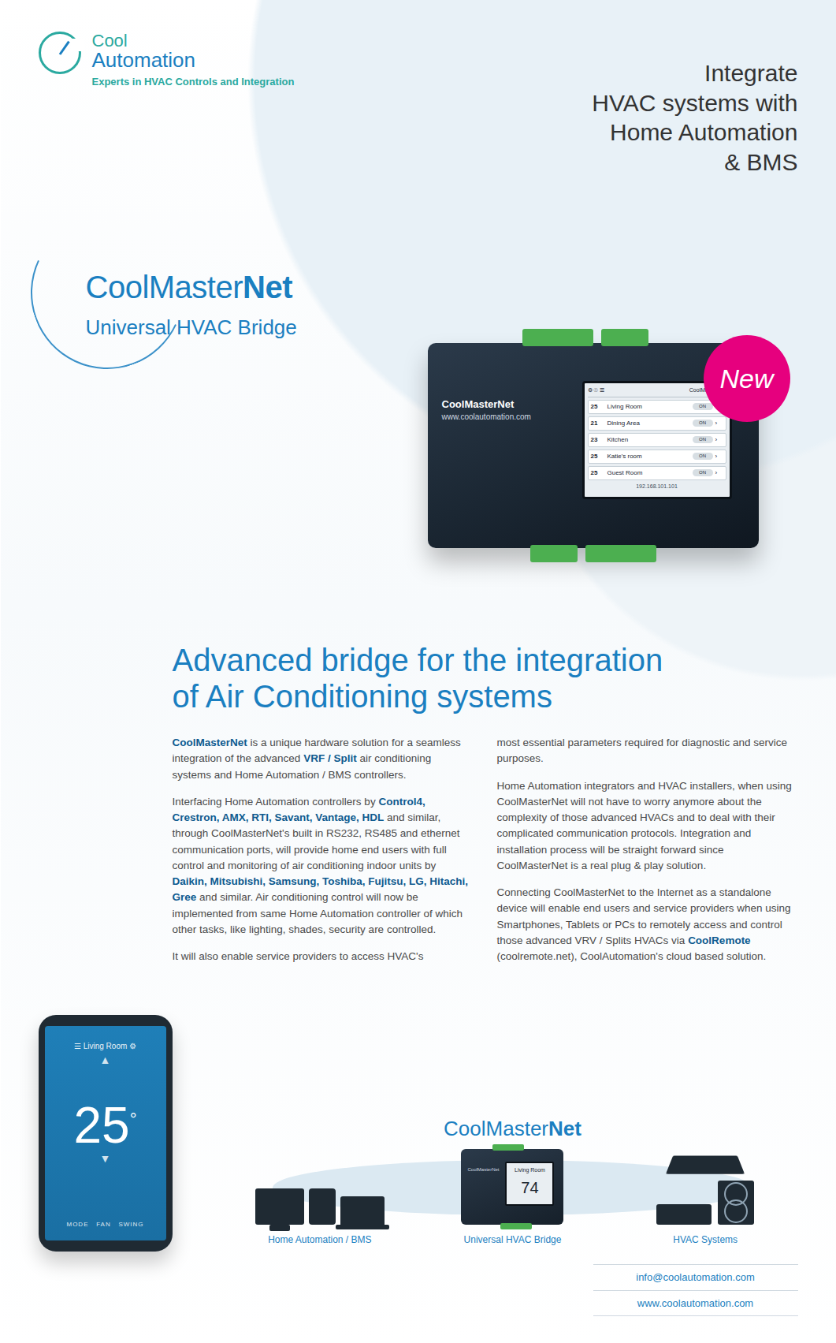Cool
Automation
Experts in HVAC Controls and Integration
Integrate
HVAC systems with
Home Automation
& BMS
CoolMasterNet
Universal HVAC Bridge
New
CoolMasterNet
www.coolautomation.com
⚙ ☉ ☰ CoolMasterNet
25 Living Room ON›
21 Dining Area ON›
23 Kitchen ON›
25 Katie's room ON›
25 Guest Room ON›
192.168.101.101
Advanced bridge for the integration
of Air Conditioning systems
CoolMasterNet is a unique hardware solution for a seamless integration of the advanced VRF / Split air conditioning systems and Home Automation / BMS controllers.
Interfacing Home Automation controllers by Control4, Crestron, AMX, RTI, Savant, Vantage, HDL and similar, through CoolMasterNet's built in RS232, RS485 and ethernet communication ports, will provide home end users with full control and monitoring of air conditioning indoor units by Daikin, Mitsubishi, Samsung, Toshiba, Fujitsu, LG, Hitachi, Gree and similar. Air conditioning control will now be implemented from same Home Automation controller of which other tasks, like lighting, shades, security are controlled.
It will also enable service providers to access HVAC's
most essential parameters required for diagnostic and service purposes.
Home Automation integrators and HVAC installers, when using CoolMasterNet will not have to worry anymore about the complexity of those advanced HVACs and to deal with their complicated communication protocols. Integration and installation process will be straight forward since CoolMasterNet is a real plug & play solution.
Connecting CoolMasterNet to the Internet as a standalone device will enable end users and service providers when using Smartphones, Tablets or PCs to remotely access and control those advanced VRV / Splits HVACs via CoolRemote (coolremote.net), CoolAutomation's cloud based solution.
☰ Living Room ⚙
▲
25°
▼
MODE FAN SWING
CoolMasterNet
Home Automation / BMS
CoolMasterNet
Living Room
74
Universal HVAC Bridge
HVAC Systems
info@coolautomation.com www.coolautomation.com